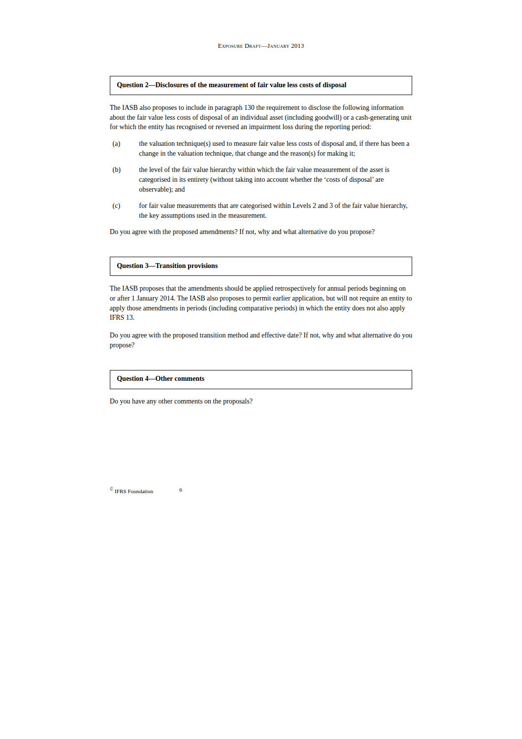Exposure Draft—January 2013
Question 2—Disclosures of the measurement of fair value less costs of disposal
The IASB also proposes to include in paragraph 130 the requirement to disclose the following information about the fair value less costs of disposal of an individual asset (including goodwill) or a cash-generating unit for which the entity has recognised or reversed an impairment loss during the reporting period:
(a) the valuation technique(s) used to measure fair value less costs of disposal and, if there has been a change in the valuation technique, that change and the reason(s) for making it;
(b) the level of the fair value hierarchy within which the fair value measurement of the asset is categorised in its entirety (without taking into account whether the ‘costs of disposal’ are observable); and
(c) for fair value measurements that are categorised within Levels 2 and 3 of the fair value hierarchy, the key assumptions used in the measurement.
Do you agree with the proposed amendments? If not, why and what alternative do you propose?
Question 3—Transition provisions
The IASB proposes that the amendments should be applied retrospectively for annual periods beginning on or after 1 January 2014. The IASB also proposes to permit earlier application, but will not require an entity to apply those amendments in periods (including comparative periods) in which the entity does not also apply IFRS 13.
Do you agree with the proposed transition method and effective date? If not, why and what alternative do you propose?
Question 4—Other comments
Do you have any other comments on the proposals?
© IFRS Foundation 6